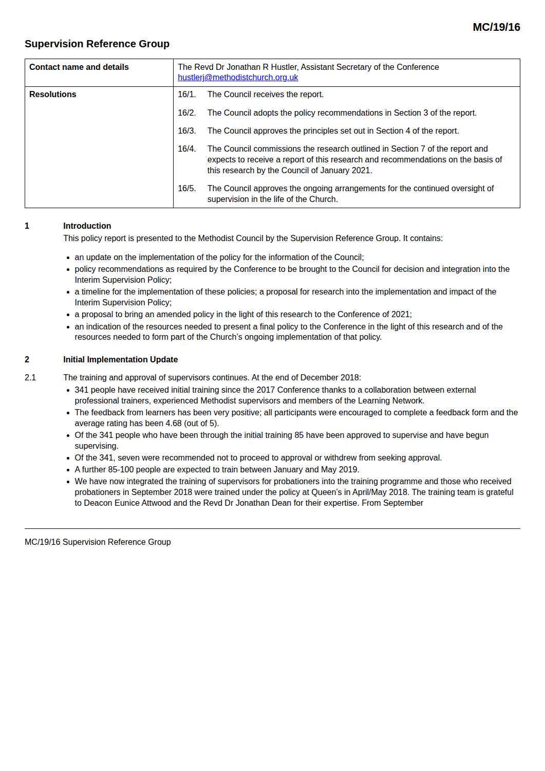MC/19/16
Supervision Reference Group
| Contact name and details | The Revd Dr Jonathan R Hustler, Assistant Secretary of the Conference hustlerj@methodistchurch.org.uk |
| Resolutions | / 16/1. / The Council receives the report. / / 16/2. / The Council adopts the policy recommendations in Section 3 of the report. / / 16/3. / The Council approves the principles set out in Section 4 of the report. / / 16/4. / The Council commissions the research outlined in Section 7 of the report and expects to receive a report of this research and recommendations on the basis of this research by the Council of January 2021. / / 16/5. / The Council approves the ongoing arrangements for the continued oversight of supervision in the life of the Church. / |
1 Introduction
This policy report is presented to the Methodist Council by the Supervision Reference Group. It contains:
an update on the implementation of the policy for the information of the Council;
policy recommendations as required by the Conference to be brought to the Council for decision and integration into the Interim Supervision Policy;
a timeline for the implementation of these policies; a proposal for research into the implementation and impact of the Interim Supervision Policy;
a proposal to bring an amended policy in the light of this research to the Conference of 2021;
an indication of the resources needed to present a final policy to the Conference in the light of this research and of the resources needed to form part of the Church’s ongoing implementation of that policy.
2 Initial Implementation Update
2.1
The training and approval of supervisors continues. At the end of December 2018:
341 people have received initial training since the 2017 Conference thanks to a collaboration between external professional trainers, experienced Methodist supervisors and members of the Learning Network.
The feedback from learners has been very positive; all participants were encouraged to complete a feedback form and the average rating has been 4.68 (out of 5).
Of the 341 people who have been through the initial training 85 have been approved to supervise and have begun supervising.
Of the 341, seven were recommended not to proceed to approval or withdrew from seeking approval.
A further 85-100 people are expected to train between January and May 2019.
We have now integrated the training of supervisors for probationers into the training programme and those who received probationers in September 2018 were trained under the policy at Queen’s in April/May 2018. The training team is grateful to Deacon Eunice Attwood and the Revd Dr Jonathan Dean for their expertise. From September
MC/19/16 Supervision Reference Group